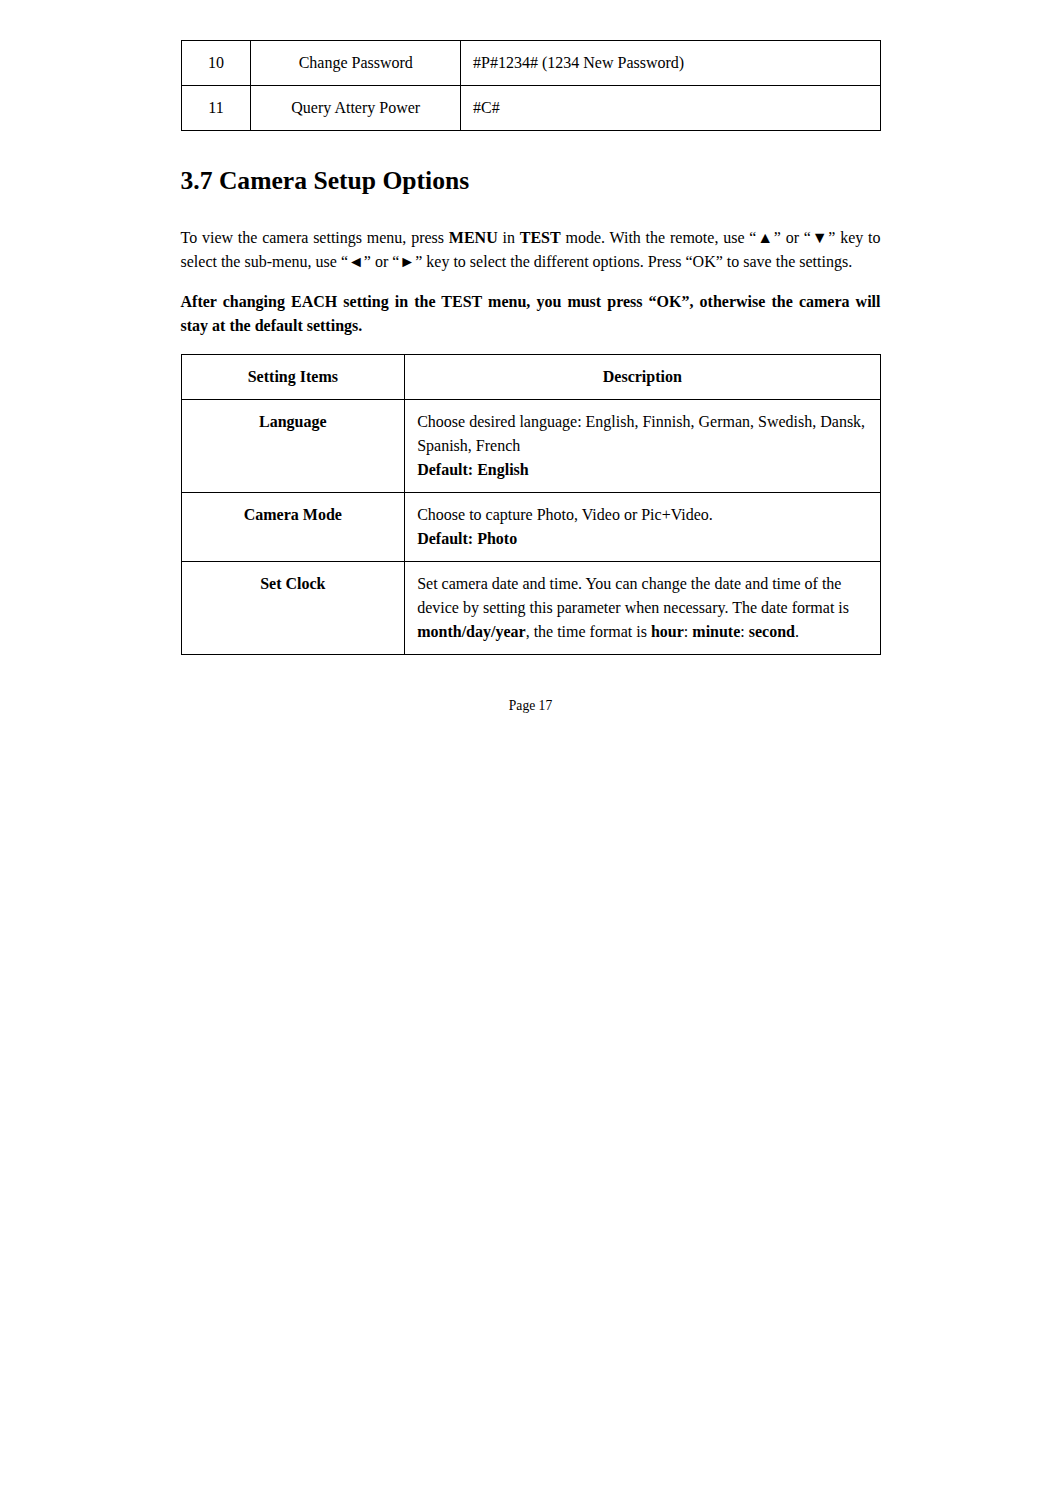| 10 | Change Password | #P#1234# (1234 New Password) |
| 11 | Query Attery Power | #C# |
3.7 Camera Setup Options
To view the camera settings menu, press MENU in TEST mode. With the remote, use “▲” or “▼” key to select the sub-menu, use “◄” or “►” key to select the different options. Press “OK” to save the settings.
After changing EACH setting in the TEST menu, you must press “OK”, otherwise the camera will stay at the default settings.
| Setting Items | Description |
| --- | --- |
| Language | Choose desired language: English, Finnish, German, Swedish, Dansk, Spanish, French Default: English |
| Camera Mode | Choose to capture Photo, Video or Pic+Video. Default: Photo |
| Set Clock | Set camera date and time. You can change the date and time of the device by setting this parameter when necessary. The date format is month/day/year , the time format is hour : minute : second . |
Page 17